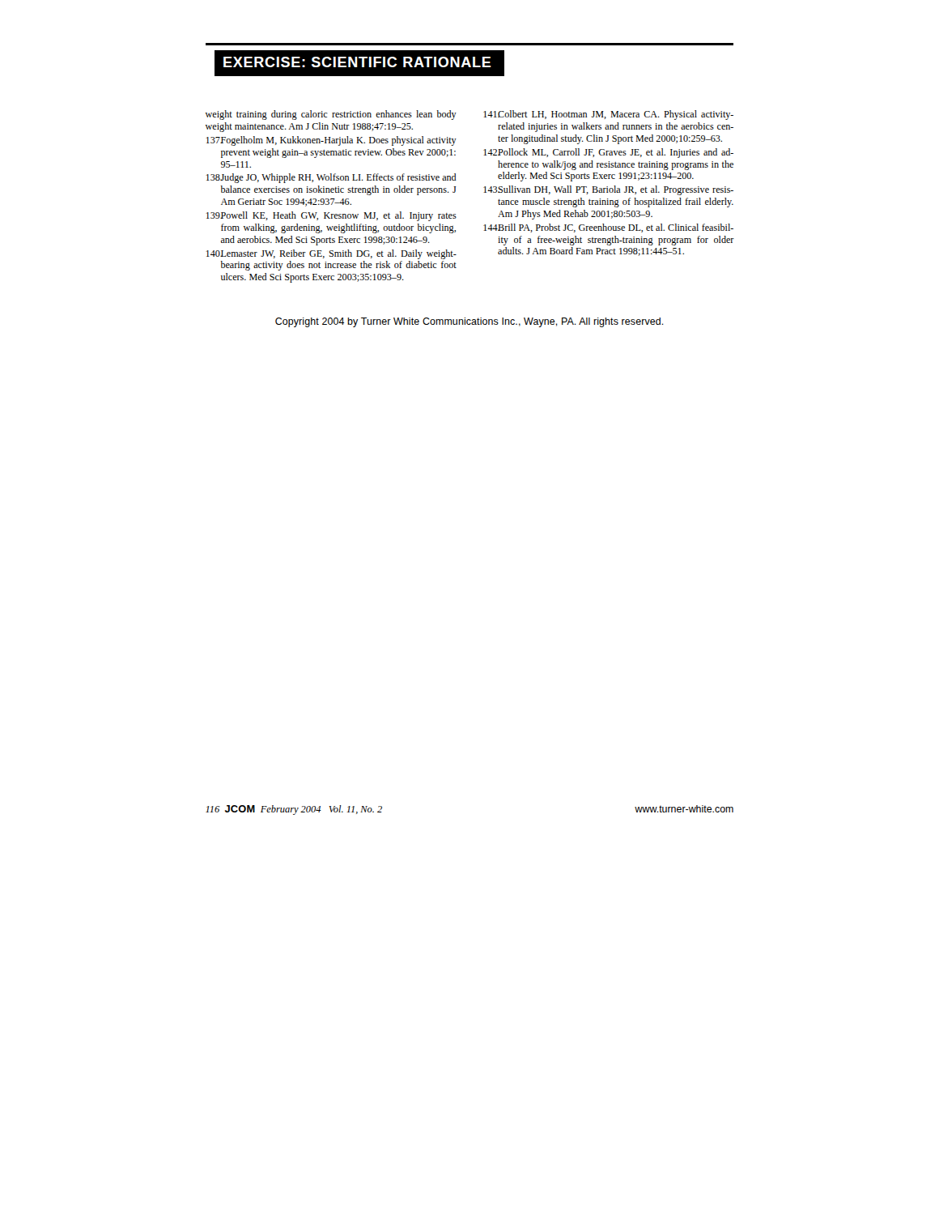Exercise: Scientific Rationale
weight training during caloric restriction enhances lean body weight maintenance. Am J Clin Nutr 1988;47:19–25.
137 Fogelholm M, Kukkonen-Harjula K. Does physical activity prevent weight gain–a systematic review. Obes Rev 2000;1: 95–111.
138 Judge JO, Whipple RH, Wolfson LI. Effects of resistive and balance exercises on isokinetic strength in older persons. J Am Geriatr Soc 1994;42:937–46.
139 Powell KE, Heath GW, Kresnow MJ, et al. Injury rates from walking, gardening, weightlifting, outdoor bicycling, and aerobics. Med Sci Sports Exerc 1998;30:1246–9.
140 Lemaster JW, Reiber GE, Smith DG, et al. Daily weight-bearing activity does not increase the risk of diabetic foot ulcers. Med Sci Sports Exerc 2003;35:1093–9.
141 Colbert LH, Hootman JM, Macera CA. Physical activity-related injuries in walkers and runners in the aerobics center longitudinal study. Clin J Sport Med 2000;10:259–63.
142 Pollock ML, Carroll JF, Graves JE, et al. Injuries and adherence to walk/jog and resistance training programs in the elderly. Med Sci Sports Exerc 1991;23:1194–200.
143 Sullivan DH, Wall PT, Bariola JR, et al. Progressive resistance muscle strength training of hospitalized frail elderly. Am J Phys Med Rehab 2001;80:503–9.
144 Brill PA, Probst JC, Greenhouse DL, et al. Clinical feasibility of a free-weight strength-training program for older adults. J Am Board Fam Pract 1998;11:445–51.
Copyright 2004 by Turner White Communications Inc., Wayne, PA. All rights reserved.
116 JCOM February 2004 Vol. 11, No. 2
www.turner-white.com